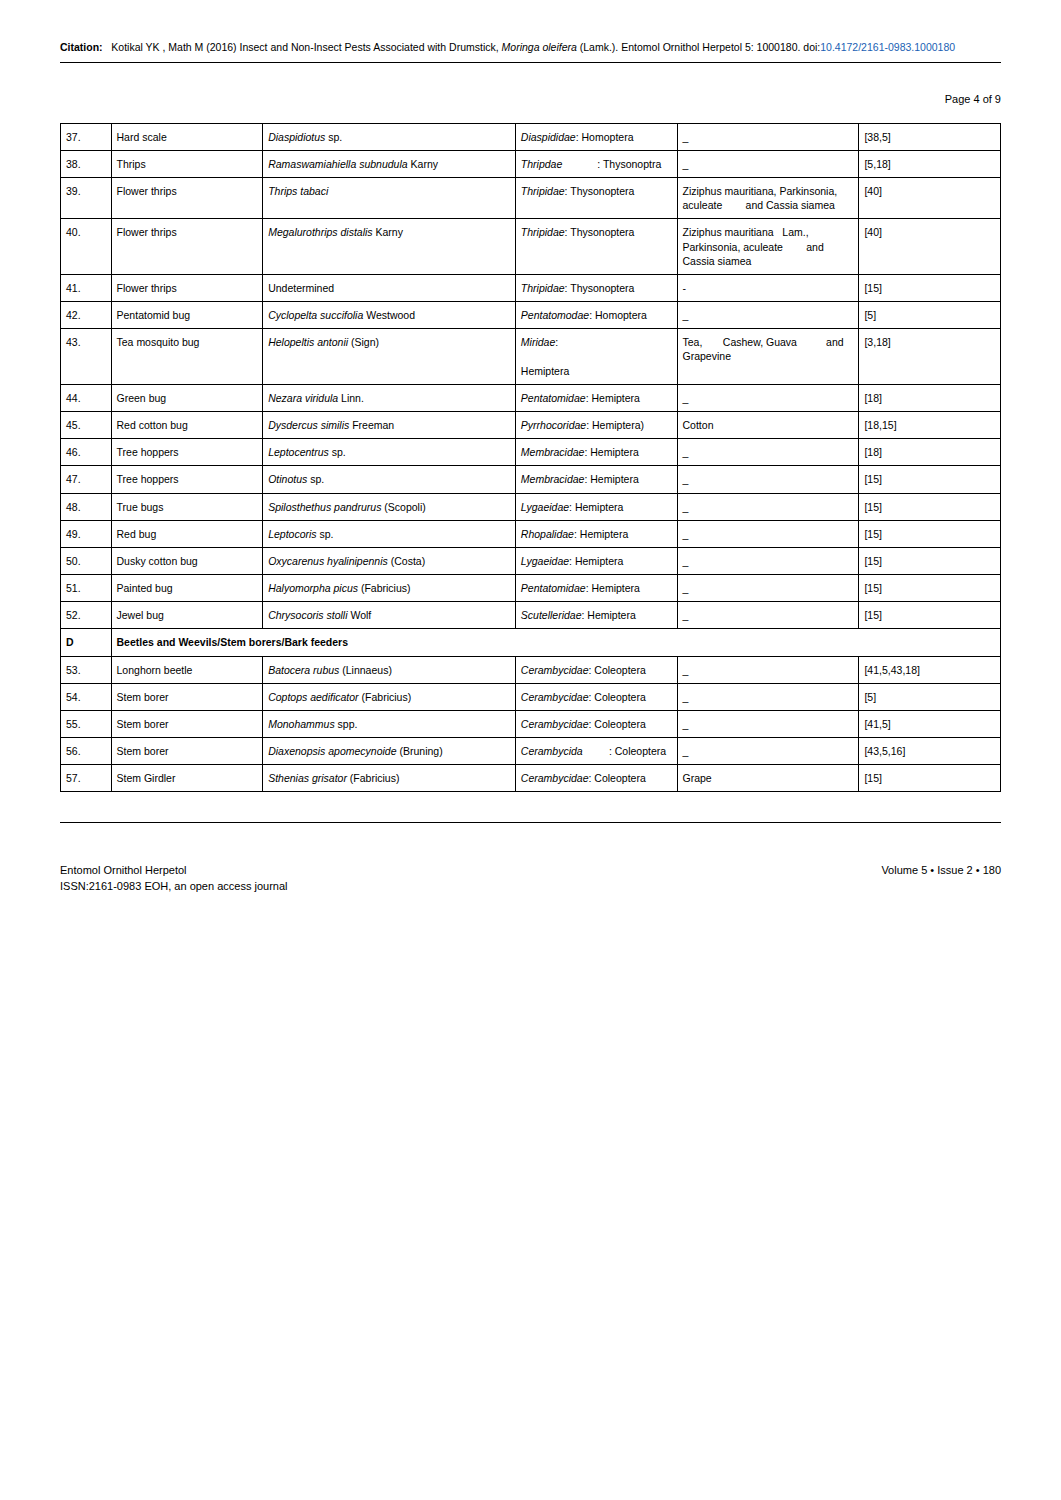Citation: Kotikal YK , Math M (2016) Insect and Non-Insect Pests Associated with Drumstick, Moringa oleifera (Lamk.). Entomol Ornithol Herpetol 5: 1000180. doi:10.4172/2161-0983.1000180
Page 4 of 9
| 37. | Hard scale | Diaspidiotus sp. | Diaspididae : Homoptera | _ | [38,5] |
| 38. | Thrips | Ramaswamiahiella subnudula Karny | Thripdae : Thysonoptra | _ | [5,18] |
| 39. | Flower thrips | Thrips tabaci | Thripidae : Thysonoptera | Ziziphus mauritiana, Parkinsonia, aculeate and Cassia siamea | [40] |
| 40. | Flower thrips | Megalurothrips distalis Karny | Thripidae : Thysonoptera | Ziziphus mauritiana Lam., Parkinsonia, aculeate and Cassia siamea | [40] |
| 41. | Flower thrips | Undetermined | Thripidae : Thysonoptera | - | [15] |
| 42. | Pentatomid bug | Cyclopelta succifolia Westwood | Pentatomodae : Homoptera | _ | [5] |
| 43. | Tea mosquito bug | Helopeltis antonii (Sign) | Miridae : Hemiptera | Tea, Cashew, Guava and Grapevine | [3,18] |
| 44. | Green bug | Nezara viridula Linn. | Pentatomidae : Hemiptera | _ | [18] |
| 45. | Red cotton bug | Dysdercus similis Freeman | Pyrrhocoridae : Hemiptera) | Cotton | [18,15] |
| 46. | Tree hoppers | Leptocentrus sp. | Membracidae : Hemiptera | _ | [18] |
| 47. | Tree hoppers | Otinotus sp. | Membracidae : Hemiptera | _ | [15] |
| 48. | True bugs | Spilosthethus pandrurus (Scopoli) | Lygaeidae : Hemiptera | _ | [15] |
| 49. | Red bug | Leptocoris sp. | Rhopalidae : Hemiptera | _ | [15] |
| 50. | Dusky cotton bug | Oxycarenus hyalinipennis (Costa) | Lygaeidae : Hemiptera | _ | [15] |
| 51. | Painted bug | Halyomorpha picus (Fabricius) | Pentatomidae : Hemiptera | _ | [15] |
| 52. | Jewel bug | Chrysocoris stolli Wolf | Scutelleridae : Hemiptera | _ | [15] |
| D | Beetles and Weevils/Stem borers/Bark feeders |
| 53. | Longhorn beetle | Batocera rubus (Linnaeus) | Cerambycidae : Coleoptera | _ | [41,5,43,18] |
| 54. | Stem borer | Coptops aedificator (Fabricius) | Cerambycidae : Coleoptera | _ | [5] |
| 55. | Stem borer | Monohammus spp. | Cerambycidae : Coleoptera | _ | [41,5] |
| 56. | Stem borer | Diaxenopsis apomecynoide (Bruning) | Cerambycida : Coleoptera | _ | [43,5,16] |
| 57. | Stem Girdler | Sthenias grisator (Fabricius) | Cerambycidae : Coleoptera | Grape | [15] |
Entomol Ornithol Herpetol
ISSN:2161-0983 EOH, an open access journal
Volume 5 • Issue 2 • 180